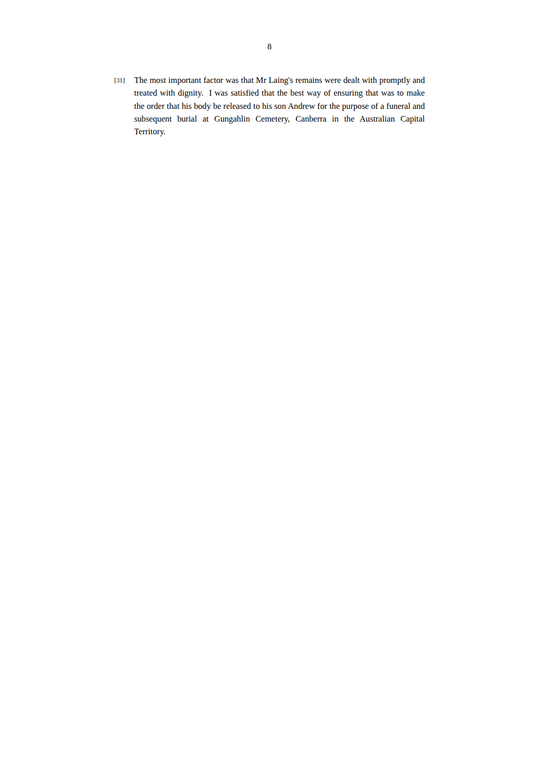8
[31]
The most important factor was that Mr Laing's remains were dealt with promptly and treated with dignity. I was satisfied that the best way of ensuring that was to make the order that his body be released to his son Andrew for the purpose of a funeral and subsequent burial at Gungahlin Cemetery, Canberra in the Australian Capital Territory.